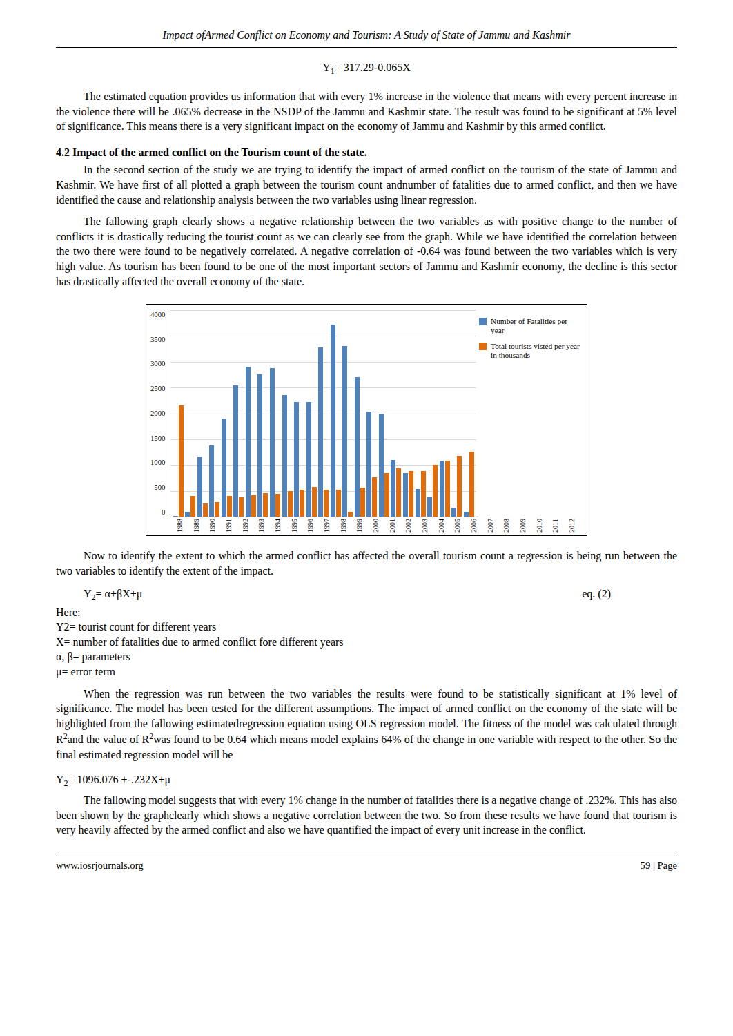Impact ofArmed Conflict on Economy and Tourism: A Study of State of Jammu and Kashmir
Y1= 317.29-0.065X
The estimated equation provides us information that with every 1% increase in the violence that means with every percent increase in the violence there will be .065% decrease in the NSDP of the Jammu and Kashmir state. The result was found to be significant at 5% level of significance. This means there is a very significant impact on the economy of Jammu and Kashmir by this armed conflict.
4.2 Impact of the armed conflict on the Tourism count of the state.
In the second section of the study we are trying to identify the impact of armed conflict on the tourism of the state of Jammu and Kashmir. We have first of all plotted a graph between the tourism count andnumber of fatalities due to armed conflict, and then we have identified the cause and relationship analysis between the two variables using linear regression.
The fallowing graph clearly shows a negative relationship between the two variables as with positive change to the number of conflicts it is drastically reducing the tourist count as we can clearly see from the graph. While we have identified the correlation between the two there were found to be negatively correlated. A negative correlation of -0.64 was found between the two variables which is very high value. As tourism has been found to be one of the most important sectors of Jammu and Kashmir economy, the decline is this sector has drastically affected the overall economy of the state.
4000
3500
3000
2500
2000
1500
1000
500
0
Number of Fatalities per year
Total tourists visted per year in thousands
1988
1989
1990
1991
1992
1993
1994
1995
1996
1997
1998
1999
2000
2001
2002
2003
2004
2005
2006
2007
2008
2009
2010
2011
2012
Now to identify the extent to which the armed conflict has affected the overall tourism count a regression is being run between the two variables to identify the extent of the impact.
Y2= α+βX+μ eq. (2)
Here:
Y2= tourist count for different years
X= number of fatalities due to armed conflict fore different years
α, β= parameters
μ= error term
When the regression was run between the two variables the results were found to be statistically significant at 1% level of significance. The model has been tested for the different assumptions. The impact of armed conflict on the economy of the state will be highlighted from the fallowing estimatedregression equation using OLS regression model. The fitness of the model was calculated through R2and the value of R2was found to be 0.64 which means model explains 64% of the change in one variable with respect to the other. So the final estimated regression model will be
Y2 =1096.076 +-.232X+μ
The fallowing model suggests that with every 1% change in the number of fatalities there is a negative change of .232%. This has also been shown by the graphclearly which shows a negative correlation between the two. So from these results we have found that tourism is very heavily affected by the armed conflict and also we have quantified the impact of every unit increase in the conflict.
www.iosrjournals.org 59 | Page